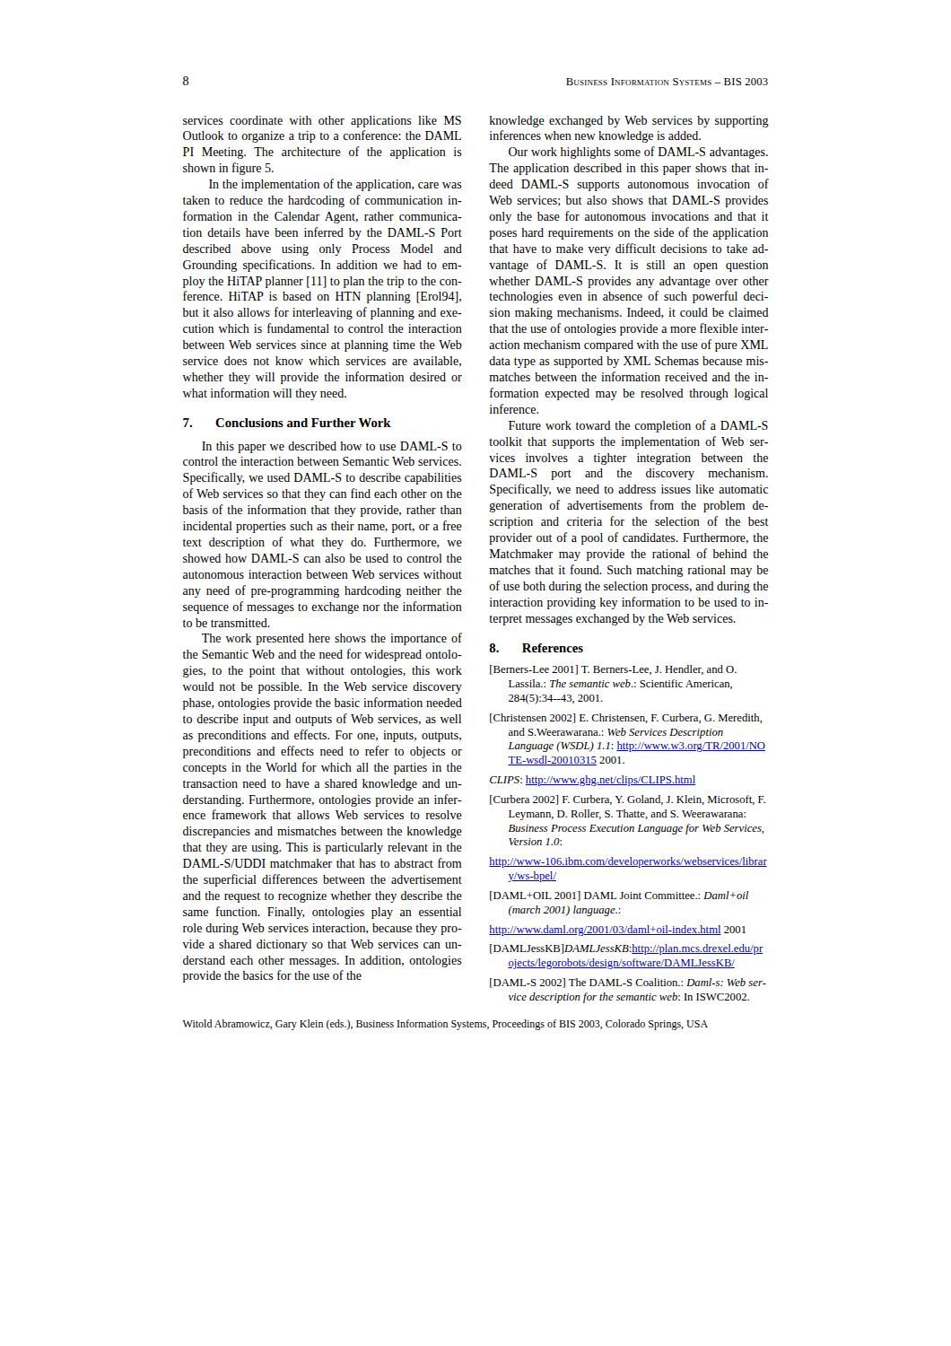8
Business Information Systems – BIS 2003
services coordinate with other applications like MS Outlook to organize a trip to a conference: the DAML PI Meeting. The architecture of the application is shown in figure 5.
In the implementation of the application, care was taken to reduce the hardcoding of communication information in the Calendar Agent, rather communication details have been inferred by the DAML-S Port described above using only Process Model and Grounding specifications. In addition we had to employ the HiTAP planner [11] to plan the trip to the conference. HiTAP is based on HTN planning [Erol94], but it also allows for interleaving of planning and execution which is fundamental to control the interaction between Web services since at planning time the Web service does not know which services are available, whether they will provide the information desired or what information will they need.
7. Conclusions and Further Work
In this paper we described how to use DAML-S to control the interaction between Semantic Web services. Specifically, we used DAML-S to describe capabilities of Web services so that they can find each other on the basis of the information that they provide, rather than incidental properties such as their name, port, or a free text description of what they do. Furthermore, we showed how DAML-S can also be used to control the autonomous interaction between Web services without any need of pre-programming hardcoding neither the sequence of messages to exchange nor the information to be transmitted.
The work presented here shows the importance of the Semantic Web and the need for widespread ontologies, to the point that without ontologies, this work would not be possible. In the Web service discovery phase, ontologies provide the basic information needed to describe input and outputs of Web services, as well as preconditions and effects. For one, inputs, outputs, preconditions and effects need to refer to objects or concepts in the World for which all the parties in the transaction need to have a shared knowledge and understanding. Furthermore, ontologies provide an inference framework that allows Web services to resolve discrepancies and mismatches between the knowledge that they are using. This is particularly relevant in the DAML-S/UDDI matchmaker that has to abstract from the superficial differences between the advertisement and the request to recognize whether they describe the same function. Finally, ontologies play an essential role during Web services interaction, because they provide a shared dictionary so that Web services can understand each other messages. In addition, ontologies provide the basics for the use of the
knowledge exchanged by Web services by supporting inferences when new knowledge is added.
Our work highlights some of DAML-S advantages. The application described in this paper shows that indeed DAML-S supports autonomous invocation of Web services; but also shows that DAML-S provides only the base for autonomous invocations and that it poses hard requirements on the side of the application that have to make very difficult decisions to take advantage of DAML-S. It is still an open question whether DAML-S provides any advantage over other technologies even in absence of such powerful decision making mechanisms. Indeed, it could be claimed that the use of ontologies provide a more flexible interaction mechanism compared with the use of pure XML data type as supported by XML Schemas because mismatches between the information received and the information expected may be resolved through logical inference.
Future work toward the completion of a DAML-S toolkit that supports the implementation of Web services involves a tighter integration between the DAML-S port and the discovery mechanism. Specifically, we need to address issues like automatic generation of advertisements from the problem description and criteria for the selection of the best provider out of a pool of candidates. Furthermore, the Matchmaker may provide the rational of behind the matches that it found. Such matching rational may be of use both during the selection process, and during the interaction providing key information to be used to interpret messages exchanged by the Web services.
8. References
[Berners-Lee 2001] T. Berners-Lee, J. Hendler, and O. Lassila.: The semantic web.: Scientific American, 284(5):34--43, 2001.
[Christensen 2002] E. Christensen, F. Curbera, G. Meredith, and S.Weerawarana.: Web Services Description Language (WSDL) 1.1: http://www.w3.org/TR/2001/NOTE-wsdl-20010315 2001.
CLIPS: http://www.ghg.net/clips/CLIPS.html
[Curbera 2002] F. Curbera, Y. Goland, J. Klein, Microsoft, F. Leymann, D. Roller, S. Thatte, and S. Weerawarana: Business Process Execution Language for Web Services, Version 1.0:
http://www-106.ibm.com/developerworks/webservices/library/ws-bpel/
[DAML+OIL 2001] DAML Joint Committee.: Daml+oil (march 2001) language.:
http://www.daml.org/2001/03/daml+oil-index.html 2001
[DAMLJessKB]DAMLJessKB:http://plan.mcs.drexel.edu/projects/legorobots/design/software/DAMLJessKB/
[DAML-S 2002] The DAML-S Coalition.: Daml-s: Web service description for the semantic web: In ISWC2002.
Witold Abramowicz, Gary Klein (eds.), Business Information Systems, Proceedings of BIS 2003, Colorado Springs, USA